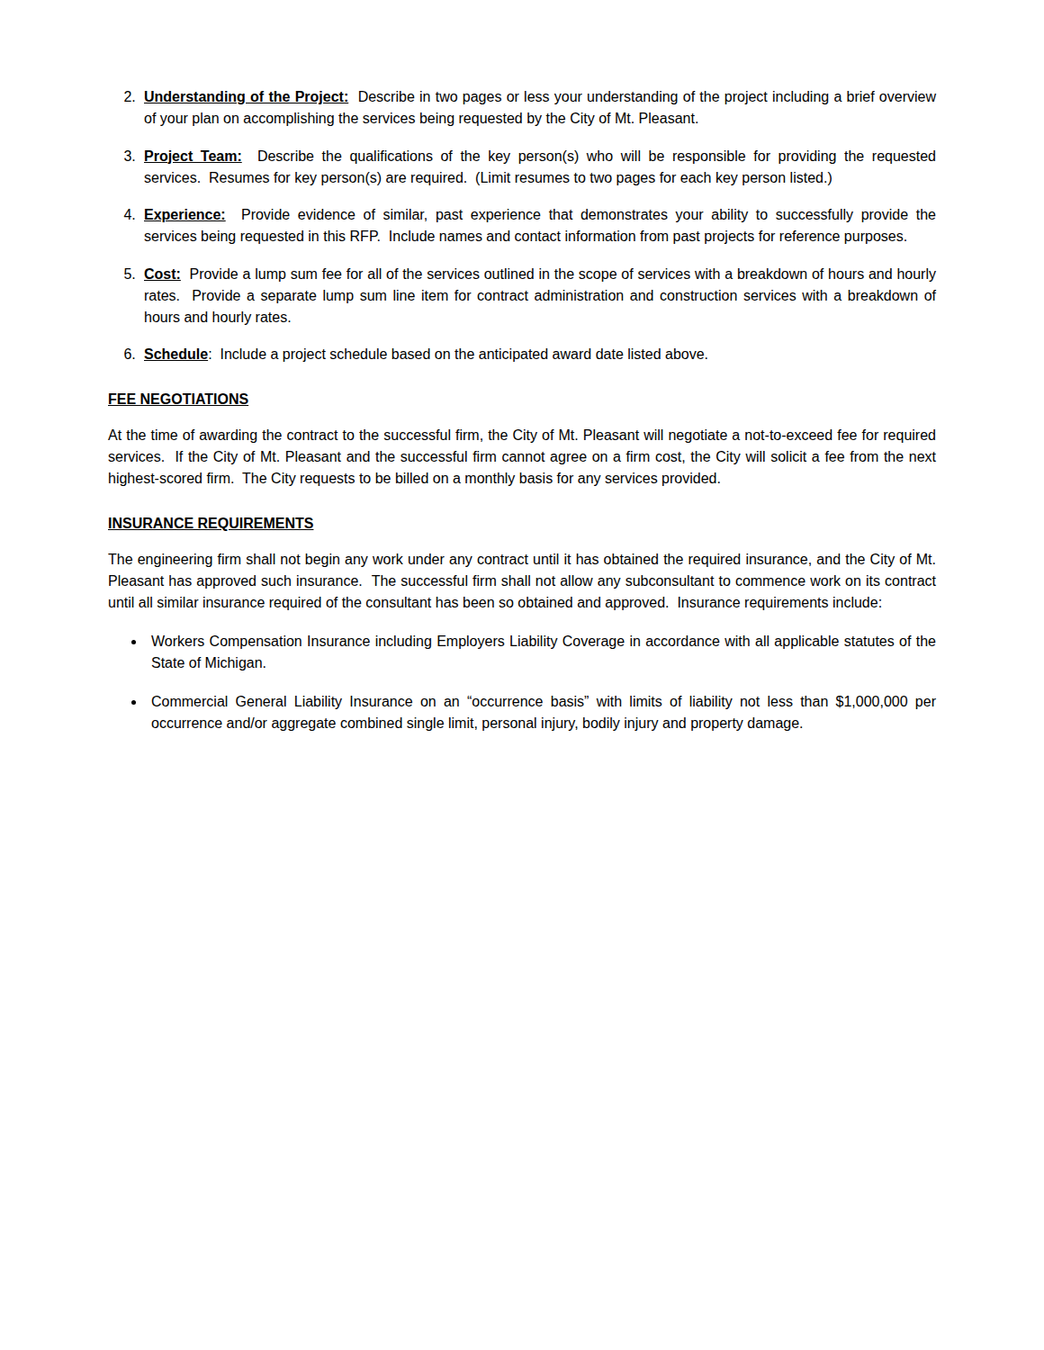Understanding of the Project: Describe in two pages or less your understanding of the project including a brief overview of your plan on accomplishing the services being requested by the City of Mt. Pleasant.
Project Team: Describe the qualifications of the key person(s) who will be responsible for providing the requested services. Resumes for key person(s) are required. (Limit resumes to two pages for each key person listed.)
Experience: Provide evidence of similar, past experience that demonstrates your ability to successfully provide the services being requested in this RFP. Include names and contact information from past projects for reference purposes.
Cost: Provide a lump sum fee for all of the services outlined in the scope of services with a breakdown of hours and hourly rates. Provide a separate lump sum line item for contract administration and construction services with a breakdown of hours and hourly rates.
Schedule: Include a project schedule based on the anticipated award date listed above.
FEE NEGOTIATIONS
At the time of awarding the contract to the successful firm, the City of Mt. Pleasant will negotiate a not-to-exceed fee for required services. If the City of Mt. Pleasant and the successful firm cannot agree on a firm cost, the City will solicit a fee from the next highest-scored firm. The City requests to be billed on a monthly basis for any services provided.
INSURANCE REQUIREMENTS
The engineering firm shall not begin any work under any contract until it has obtained the required insurance, and the City of Mt. Pleasant has approved such insurance. The successful firm shall not allow any subconsultant to commence work on its contract until all similar insurance required of the consultant has been so obtained and approved. Insurance requirements include:
Workers Compensation Insurance including Employers Liability Coverage in accordance with all applicable statutes of the State of Michigan.
Commercial General Liability Insurance on an “occurrence basis” with limits of liability not less than $1,000,000 per occurrence and/or aggregate combined single limit, personal injury, bodily injury and property damage.